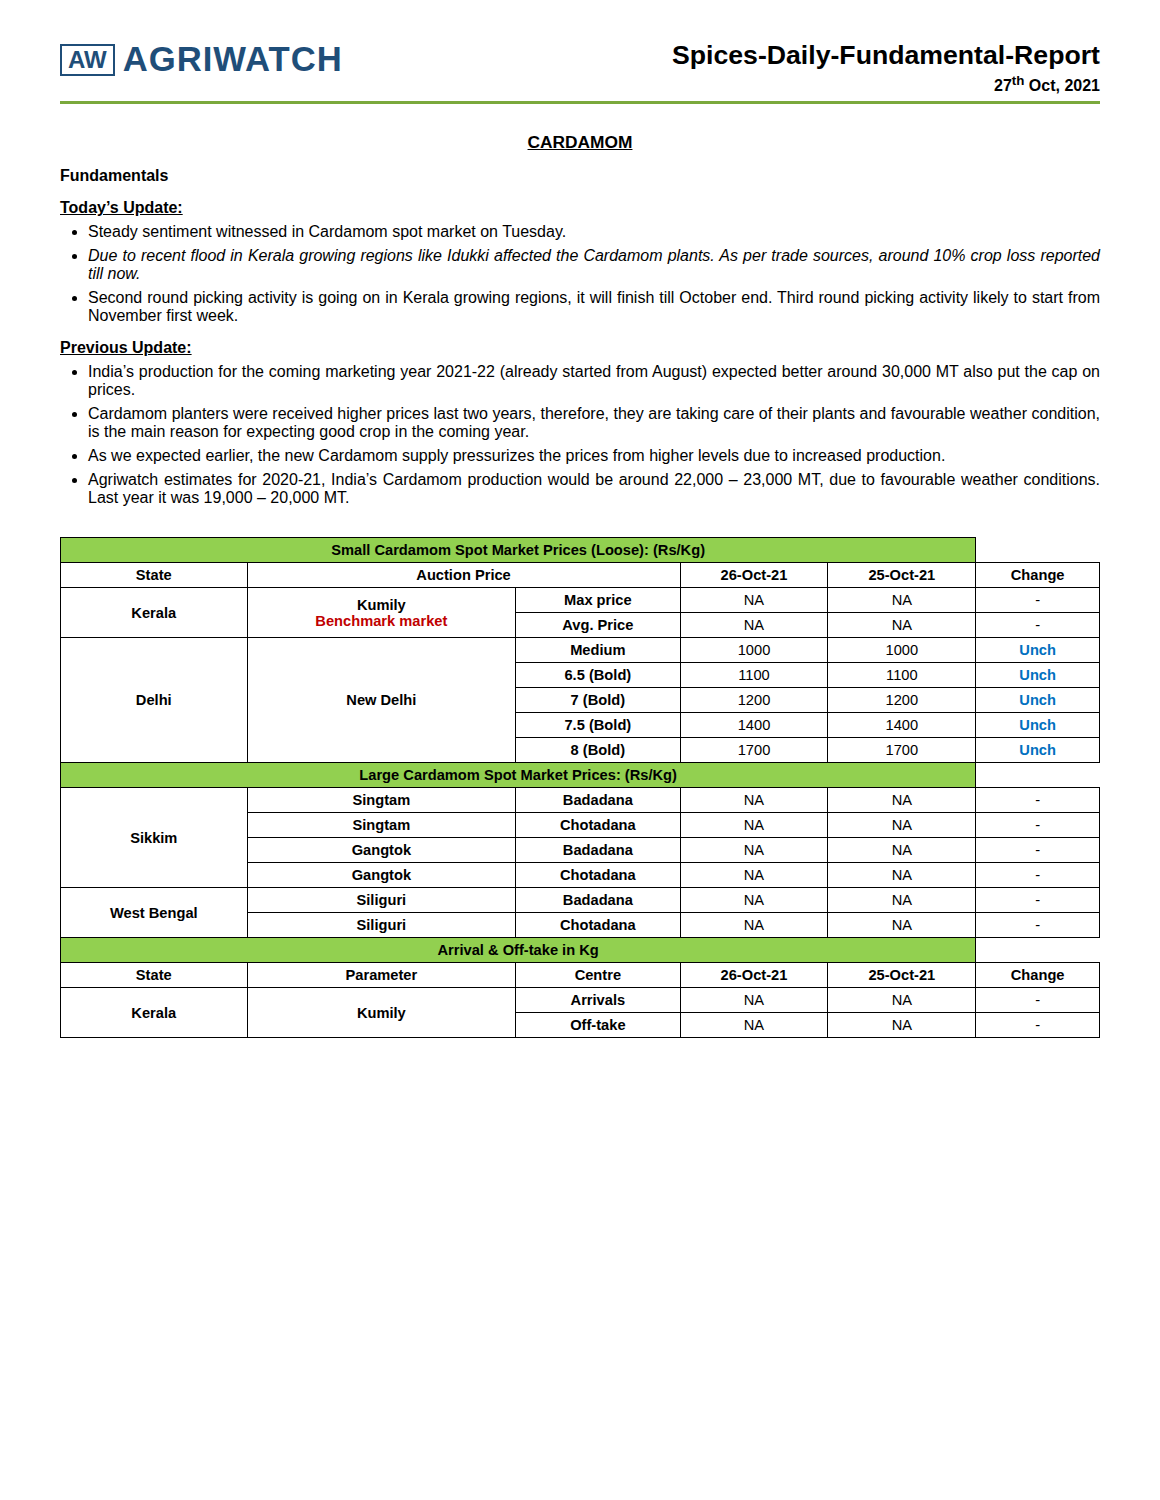AW
AGRIWATCH
Spices-Daily-Fundamental-Report
27th Oct, 2021
CARDAMOM
Fundamentals
Today’s Update:
Steady sentiment witnessed in Cardamom spot market on Tuesday.
Due to recent flood in Kerala growing regions like Idukki affected the Cardamom plants. As per trade sources, around 10% crop loss reported till now.
Second round picking activity is going on in Kerala growing regions, it will finish till October end. Third round picking activity likely to start from November first week.
Previous Update:
India’s production for the coming marketing year 2021-22 (already started from August) expected better around 30,000 MT also put the cap on prices.
Cardamom planters were received higher prices last two years, therefore, they are taking care of their plants and favourable weather condition, is the main reason for expecting good crop in the coming year.
As we expected earlier, the new Cardamom supply pressurizes the prices from higher levels due to increased production.
Agriwatch estimates for 2020-21, India’s Cardamom production would be around 22,000 – 23,000 MT, due to favourable weather conditions. Last year it was 19,000 – 20,000 MT.
| Small Cardamom Spot Market Prices (Loose): (Rs/Kg) |
| --- |
| State | Auction Price | 26-Oct-21 | 25-Oct-21 | Change |
| Kerala | Kumily Benchmark market | Max price | NA | NA | - |
| Avg. Price | NA | NA | - |
| Delhi | New Delhi | Medium | 1000 | 1000 | Unch |
| 6.5 (Bold) | 1100 | 1100 | Unch |
| 7 (Bold) | 1200 | 1200 | Unch |
| 7.5 (Bold) | 1400 | 1400 | Unch |
| 8 (Bold) | 1700 | 1700 | Unch |
| Large Cardamom Spot Market Prices: (Rs/Kg) |
| Sikkim | Singtam | Badadana | NA | NA | - |
| Singtam | Chotadana | NA | NA | - |
| Gangtok | Badadana | NA | NA | - |
| Gangtok | Chotadana | NA | NA | - |
| West Bengal | Siliguri | Badadana | NA | NA | - |
| Siliguri | Chotadana | NA | NA | - |
| Arrival & Off-take in Kg |
| State | Parameter | Centre | 26-Oct-21 | 25-Oct-21 | Change |
| Kerala | Kumily | Arrivals | NA | NA | - |
| Off-take | NA | NA | - |